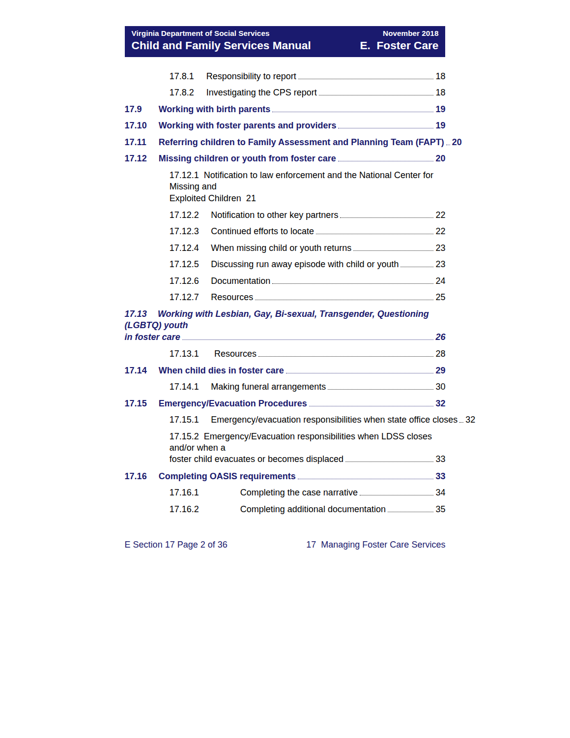Virginia Department of Social Services
November 2018
Child and Family Services Manual
E. Foster Care
17.8.1 Responsibility to report 18
17.8.2 Investigating the CPS report 18
17.9 Working with birth parents 19
17.10 Working with foster parents and providers 19
17.11 Referring children to Family Assessment and Planning Team (FAPT) 20
17.12 Missing children or youth from foster care 20
17.12.1 Notification to law enforcement and the National Center for Missing and Exploited Children 21
17.12.2 Notification to other key partners 22
17.12.3 Continued efforts to locate 22
17.12.4 When missing child or youth returns 23
17.12.5 Discussing run away episode with child or youth 23
17.12.6 Documentation 24
17.12.7 Resources 25
17.13 Working with Lesbian, Gay, Bi-sexual, Transgender, Questioning (LGBTQ) youth in foster care 26
17.13.1 Resources 28
17.14 When child dies in foster care 29
17.14.1 Making funeral arrangements 30
17.15 Emergency/Evacuation Procedures 32
17.15.1 Emergency/evacuation responsibilities when state office closes 32
17.15.2 Emergency/Evacuation responsibilities when LDSS closes and/or when a foster child evacuates or becomes displaced 33
17.16 Completing OASIS requirements 33
17.16.1 Completing the case narrative 34
17.16.2 Completing additional documentation 35
E Section 17 Page 2 of 36
17 Managing Foster Care Services